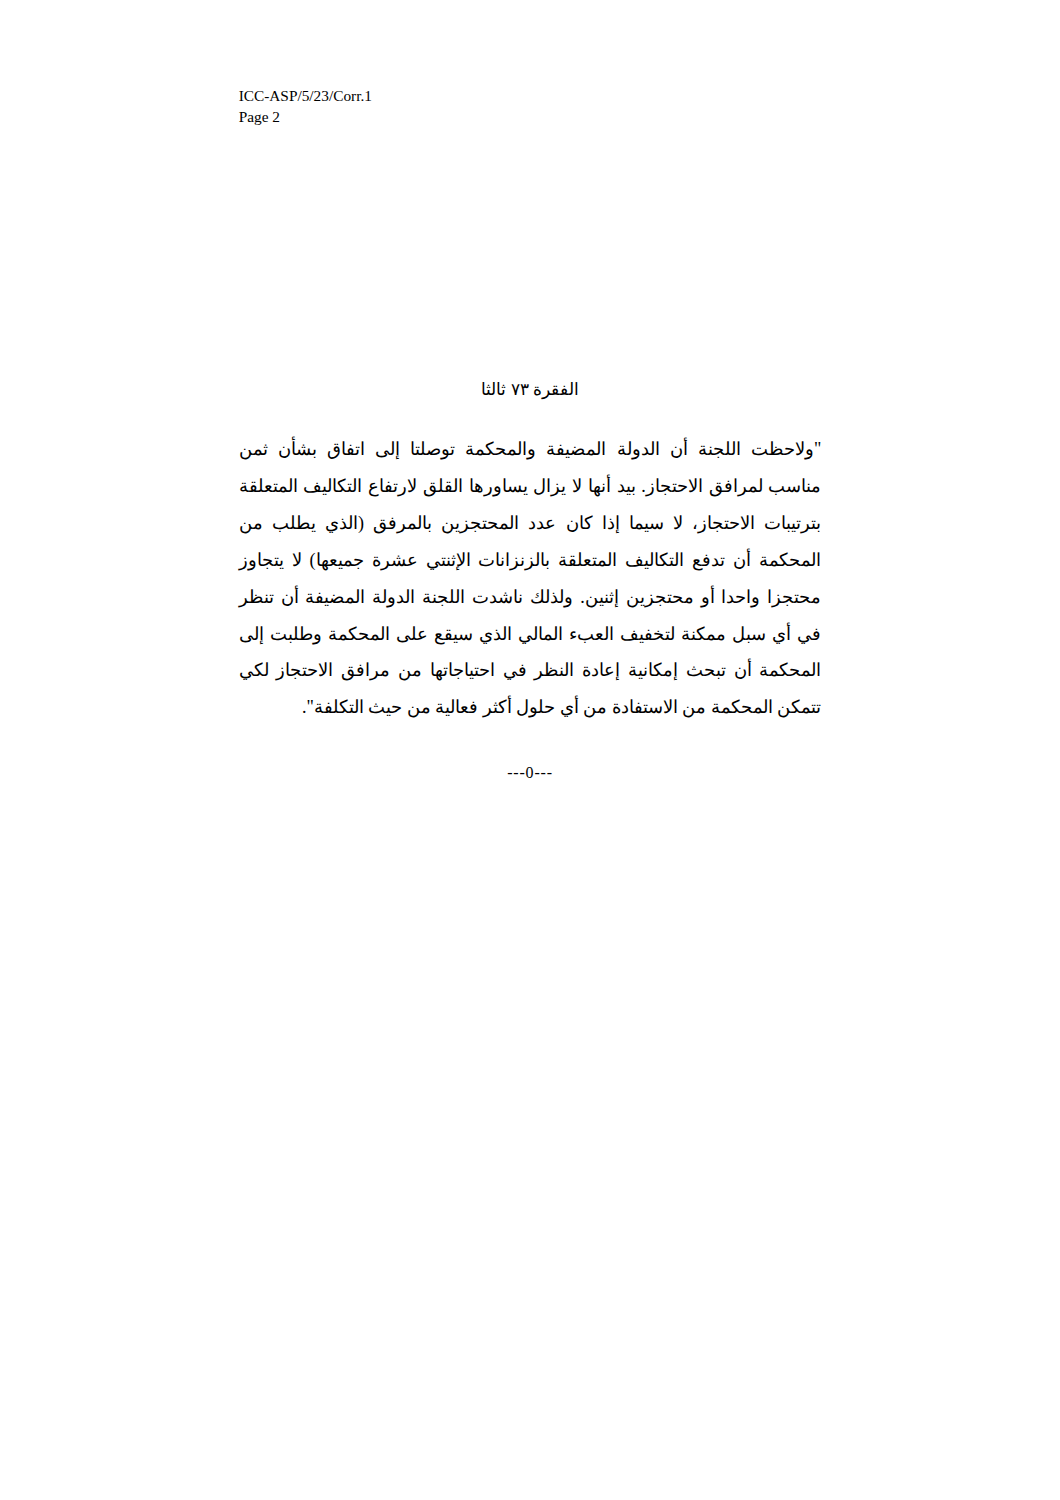ICC-ASP/5/23/Corr.1
Page 2
الفقرة ٧٣ ثالثا
"ولاحظت اللجنة أن الدولة المضيفة والمحكمة توصلتا إلى اتفاق بشأن ثمن مناسب لمرافق الاحتجاز. بيد أنها لا يزال يساورها القلق لارتفاع التكاليف المتعلقة بترتيبات الاحتجاز، لا سيما إذا كان عدد المحتجزين بالمرفق (الذي يطلب من المحكمة أن تدفع التكاليف المتعلقة بالزنزانات الإثنتي عشرة جميعها) لا يتجاوز محتجزا واحدا أو محتجزين إثنين. ولذلك ناشدت اللجنة الدولة المضيفة أن تنظر في أي سبل ممكنة لتخفيف العبء المالي الذي سيقع على المحكمة وطلبت إلى المحكمة أن تبحث إمكانية إعادة النظر في احتياجاتها من مرافق الاحتجاز لكي تتمكن المحكمة من الاستفادة من أي حلول أكثر فعالية من حيث التكلفة".
---0---